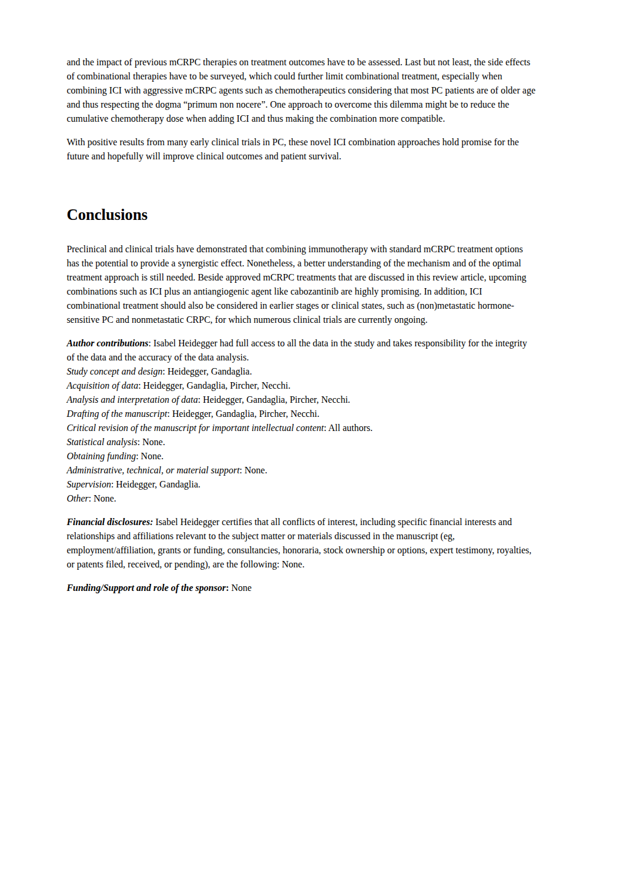and the impact of previous mCRPC therapies on treatment outcomes have to be assessed. Last but not least, the side effects of combinational therapies have to be surveyed, which could further limit combinational treatment, especially when combining ICI with aggressive mCRPC agents such as chemotherapeutics considering that most PC patients are of older age and thus respecting the dogma “primum non nocere”. One approach to overcome this dilemma might be to reduce the cumulative chemotherapy dose when adding ICI and thus making the combination more compatible.
With positive results from many early clinical trials in PC, these novel ICI combination approaches hold promise for the future and hopefully will improve clinical outcomes and patient survival.
Conclusions
Preclinical and clinical trials have demonstrated that combining immunotherapy with standard mCRPC treatment options has the potential to provide a synergistic effect. Nonetheless, a better understanding of the mechanism and of the optimal treatment approach is still needed. Beside approved mCRPC treatments that are discussed in this review article, upcoming combinations such as ICI plus an antiangiogenic agent like cabozantinib are highly promising. In addition, ICI combinational treatment should also be considered in earlier stages or clinical states, such as (non)metastatic hormone-sensitive PC and nonmetastatic CRPC, for which numerous clinical trials are currently ongoing.
Author contributions: Isabel Heidegger had full access to all the data in the study and takes responsibility for the integrity of the data and the accuracy of the data analysis.
Study concept and design: Heidegger, Gandaglia.
Acquisition of data: Heidegger, Gandaglia, Pircher, Necchi.
Analysis and interpretation of data: Heidegger, Gandaglia, Pircher, Necchi.
Drafting of the manuscript: Heidegger, Gandaglia, Pircher, Necchi.
Critical revision of the manuscript for important intellectual content: All authors.
Statistical analysis: None.
Obtaining funding: None.
Administrative, technical, or material support: None.
Supervision: Heidegger, Gandaglia.
Other: None.
Financial disclosures: Isabel Heidegger certifies that all conflicts of interest, including specific financial interests and relationships and affiliations relevant to the subject matter or materials discussed in the manuscript (eg, employment/affiliation, grants or funding, consultancies, honoraria, stock ownership or options, expert testimony, royalties, or patents filed, received, or pending), are the following: None.
Funding/Support and role of the sponsor: None